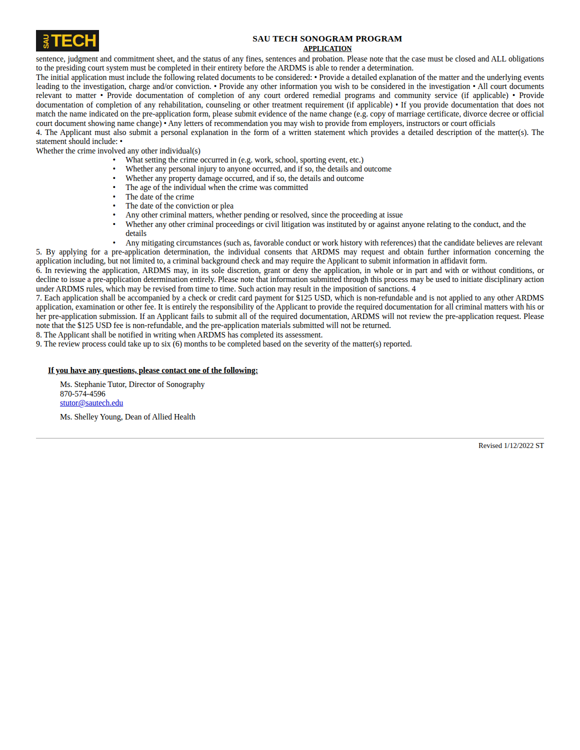SAUTECH
SAU TECH SONOGRAM PROGRAM
APPLICATION
sentence, judgment and commitment sheet, and the status of any fines, sentences and probation. Please note that the case must be closed and ALL obligations to the presiding court system must be completed in their entirety before the ARDMS is able to render a determination.
The initial application must include the following related documents to be considered: • Provide a detailed explanation of the matter and the underlying events leading to the investigation, charge and/or conviction. • Provide any other information you wish to be considered in the investigation • All court documents relevant to matter • Provide documentation of completion of any court ordered remedial programs and community service (if applicable) • Provide documentation of completion of any rehabilitation, counseling or other treatment requirement (if applicable) • If you provide documentation that does not match the name indicated on the pre-application form, please submit evidence of the name change (e.g. copy of marriage certificate, divorce decree or official court document showing name change) • Any letters of recommendation you may wish to provide from employers, instructors or court officials
4. The Applicant must also submit a personal explanation in the form of a written statement which provides a detailed description of the matter(s). The statement should include: •
Whether the crime involved any other individual(s)
What setting the crime occurred in (e.g. work, school, sporting event, etc.)
Whether any personal injury to anyone occurred, and if so, the details and outcome
Whether any property damage occurred, and if so, the details and outcome
The age of the individual when the crime was committed
The date of the crime
The date of the conviction or plea
Any other criminal matters, whether pending or resolved, since the proceeding at issue
Whether any other criminal proceedings or civil litigation was instituted by or against anyone relating to the conduct, and the details
Any mitigating circumstances (such as, favorable conduct or work history with references) that the candidate believes are relevant
5. By applying for a pre-application determination, the individual consents that ARDMS may request and obtain further information concerning the application including, but not limited to, a criminal background check and may require the Applicant to submit information in affidavit form.
6. In reviewing the application, ARDMS may, in its sole discretion, grant or deny the application, in whole or in part and with or without conditions, or decline to issue a pre-application determination entirely. Please note that information submitted through this process may be used to initiate disciplinary action under ARDMS rules, which may be revised from time to time. Such action may result in the imposition of sanctions. 4
7. Each application shall be accompanied by a check or credit card payment for $125 USD, which is non-refundable and is not applied to any other ARDMS application, examination or other fee. It is entirely the responsibility of the Applicant to provide the required documentation for all criminal matters with his or her pre-application submission. If an Applicant fails to submit all of the required documentation, ARDMS will not review the pre-application request. Please note that the $125 USD fee is non-refundable, and the pre-application materials submitted will not be returned.
8. The Applicant shall be notified in writing when ARDMS has completed its assessment.
9. The review process could take up to six (6) months to be completed based on the severity of the matter(s) reported.
If you have any questions, please contact one of the following:
Ms. Stephanie Tutor, Director of Sonography
870-574-4596
stutor@sautech.edu
Ms. Shelley Young, Dean of Allied Health
Revised 1/12/2022 ST